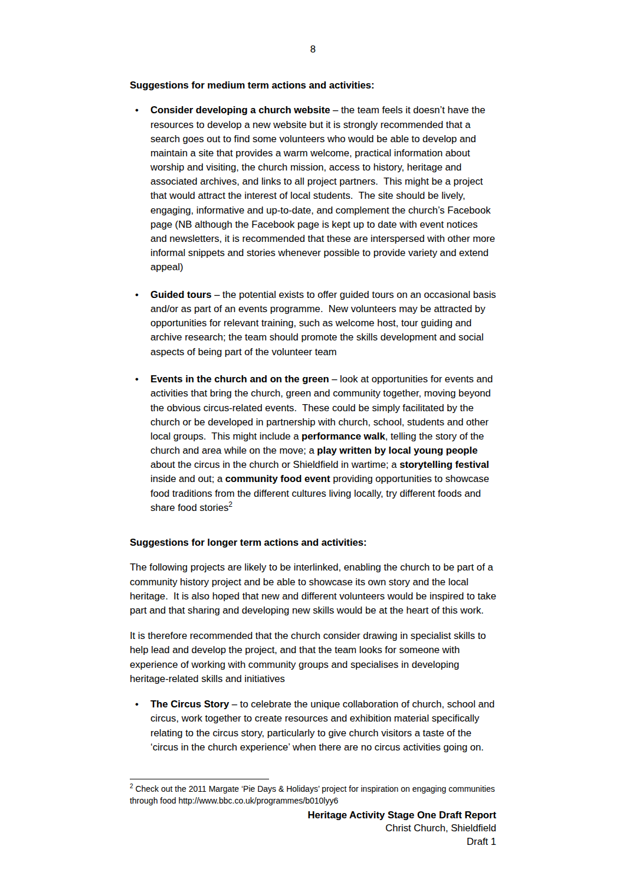8
Suggestions for medium term actions and activities:
Consider developing a church website – the team feels it doesn’t have the resources to develop a new website but it is strongly recommended that a search goes out to find some volunteers who would be able to develop and maintain a site that provides a warm welcome, practical information about worship and visiting, the church mission, access to history, heritage and associated archives, and links to all project partners. This might be a project that would attract the interest of local students. The site should be lively, engaging, informative and up-to-date, and complement the church’s Facebook page (NB although the Facebook page is kept up to date with event notices and newsletters, it is recommended that these are interspersed with other more informal snippets and stories whenever possible to provide variety and extend appeal)
Guided tours – the potential exists to offer guided tours on an occasional basis and/or as part of an events programme. New volunteers may be attracted by opportunities for relevant training, such as welcome host, tour guiding and archive research; the team should promote the skills development and social aspects of being part of the volunteer team
Events in the church and on the green – look at opportunities for events and activities that bring the church, green and community together, moving beyond the obvious circus-related events. These could be simply facilitated by the church or be developed in partnership with church, school, students and other local groups. This might include a performance walk, telling the story of the church and area while on the move; a play written by local young people about the circus in the church or Shieldfield in wartime; a storytelling festival inside and out; a community food event providing opportunities to showcase food traditions from the different cultures living locally, try different foods and share food stories2
Suggestions for longer term actions and activities:
The following projects are likely to be interlinked, enabling the church to be part of a community history project and be able to showcase its own story and the local heritage. It is also hoped that new and different volunteers would be inspired to take part and that sharing and developing new skills would be at the heart of this work.
It is therefore recommended that the church consider drawing in specialist skills to help lead and develop the project, and that the team looks for someone with experience of working with community groups and specialises in developing heritage-related skills and initiatives
The Circus Story – to celebrate the unique collaboration of church, school and circus, work together to create resources and exhibition material specifically relating to the circus story, particularly to give church visitors a taste of the ‘circus in the church experience’ when there are no circus activities going on.
2 Check out the 2011 Margate ‘Pie Days & Holidays’ project for inspiration on engaging communities through food http://www.bbc.co.uk/programmes/b010lyy6
Heritage Activity Stage One Draft Report
Christ Church, Shieldfield
Draft 1